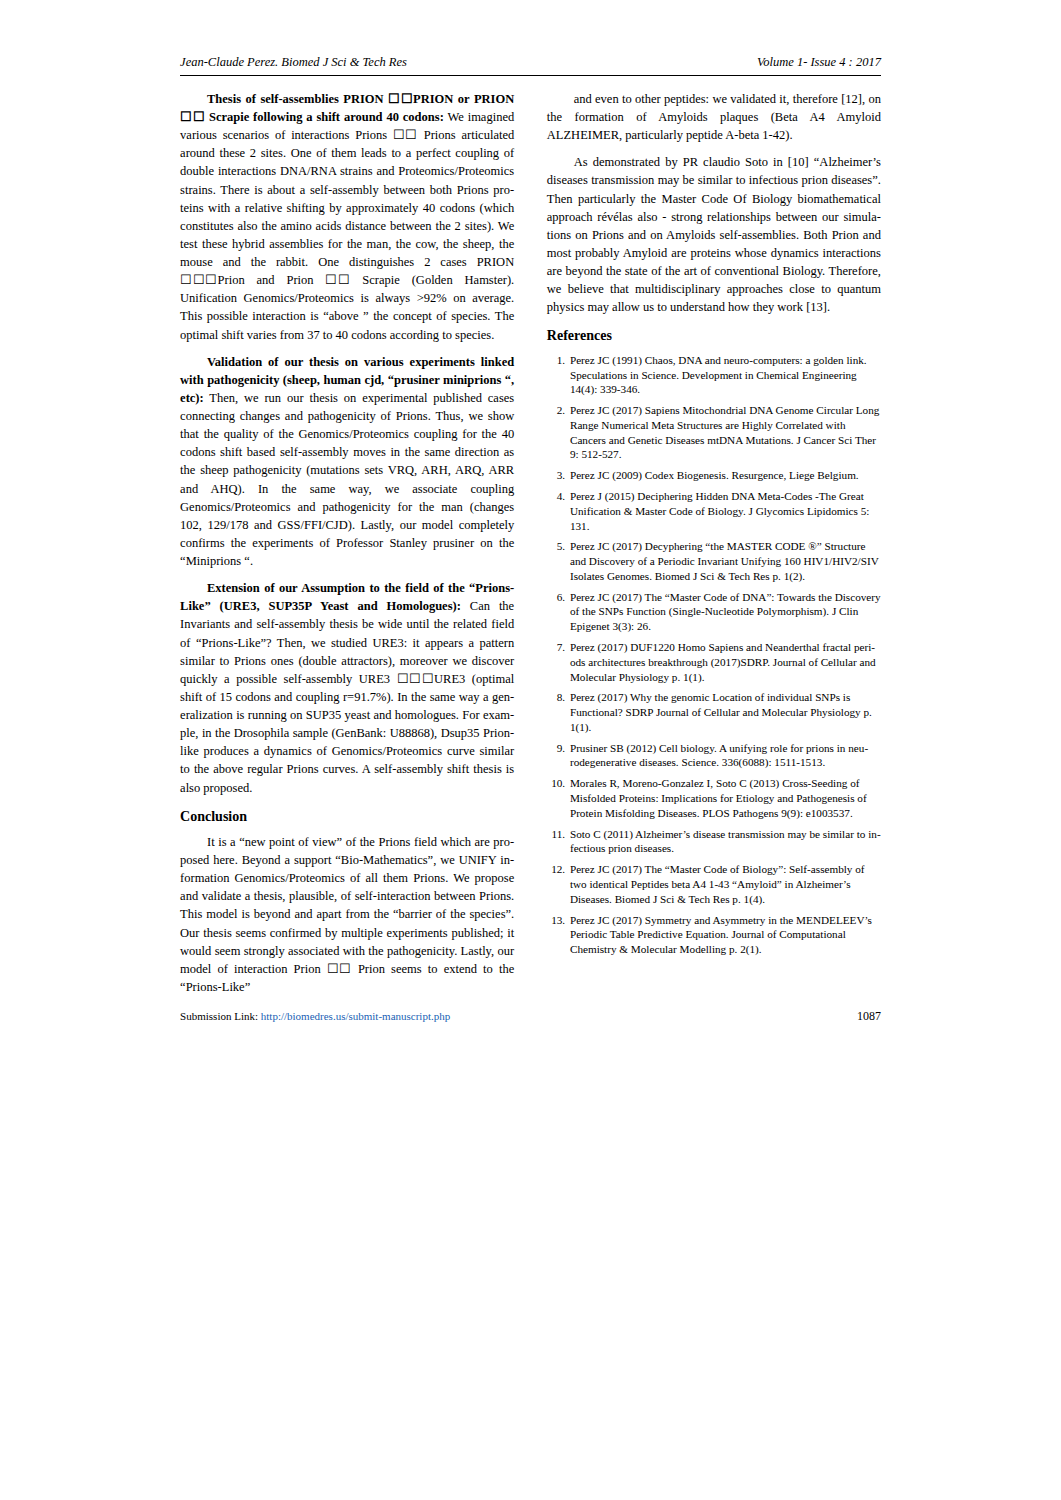Jean-Claude Perez. Biomed J Sci & Tech Res
Volume 1- Issue 4 : 2017
Thesis of self-assemblies PRION ☐☐PRION or PRION ☐☐ Scrapie following a shift around 40 codons: We imagined various scenarios of interactions Prions ☐☐ Prions articulated around these 2 sites. One of them leads to a perfect coupling of double interactions DNA/RNA strains and Proteomics/Proteomics strains. There is about a self-assembly between both Prions proteins with a relative shifting by approximately 40 codons (which constitutes also the amino acids distance between the 2 sites). We test these hybrid assemblies for the man, the cow, the sheep, the mouse and the rabbit. One distinguishes 2 cases PRION ☐☐☐Prion and Prion ☐☐ Scrapie (Golden Hamster). Unification Genomics/Proteomics is always >92% on average. This possible interaction is “above ” the concept of species. The optimal shift varies from 37 to 40 codons according to species.
Validation of our thesis on various experiments linked with pathogenicity (sheep, human cjd, “prusiner miniprions “, etc): Then, we run our thesis on experimental published cases connecting changes and pathogenicity of Prions. Thus, we show that the quality of the Genomics/Proteomics coupling for the 40 codons shift based self-assembly moves in the same direction as the sheep pathogenicity (mutations sets VRQ, ARH, ARQ, ARR and AHQ). In the same way, we associate coupling Genomics/Proteomics and pathogenicity for the man (changes 102, 129/178 and GSS/FFI/CJD). Lastly, our model completely confirms the experiments of Professor Stanley prusiner on the “Miniprions “.
Extension of our Assumption to the field of the “Prions-Like” (URE3, SUP35P Yeast and Homologues): Can the Invariants and self-assembly thesis be wide until the related field of “Prions-Like”? Then, we studied URE3: it appears a pattern similar to Prions ones (double attractors), moreover we discover quickly a possible self-assembly URE3 ☐☐☐URE3 (optimal shift of 15 codons and coupling r=91.7%). In the same way a generalization is running on SUP35 yeast and homologues. For example, in the Drosophila sample (GenBank: U88868), Dsup35 Prion-like produces a dynamics of Genomics/Proteomics curve similar to the above regular Prions curves. A self-assembly shift thesis is also proposed.
Conclusion
It is a “new point of view” of the Prions field which are proposed here. Beyond a support “Bio-Mathematics”, we UNIFY information Genomics/Proteomics of all them Prions. We propose and validate a thesis, plausible, of self-interaction between Prions. This model is beyond and apart from the “barrier of the species”. Our thesis seems confirmed by multiple experiments published; it would seem strongly associated with the pathogenicity. Lastly, our model of interaction Prion ☐☐ Prion seems to extend to the “Prions-Like”
and even to other peptides: we validated it, therefore [12], on the formation of Amyloids plaques (Beta A4 Amyloid ALZHEIMER, particularly peptide A-beta 1-42).
As demonstrated by PR claudio Soto in [10] “Alzheimer’s diseases transmission may be similar to infectious prion diseases”. Then particularly the Master Code Of Biology biomathematical approach révélas also - strong relationships between our simulations on Prions and on Amyloids self-assemblies. Both Prion and most probably Amyloid are proteins whose dynamics interactions are beyond the state of the art of conventional Biology. Therefore, we believe that multidisciplinary approaches close to quantum physics may allow us to understand how they work [13].
References
Perez JC (1991) Chaos, DNA and neuro-computers: a golden link. Speculations in Science. Development in Chemical Engineering 14(4): 339-346.
Perez JC (2017) Sapiens Mitochondrial DNA Genome Circular Long Range Numerical Meta Structures are Highly Correlated with Cancers and Genetic Diseases mtDNA Mutations. J Cancer Sci Ther 9: 512-527.
Perez JC (2009) Codex Biogenesis. Resurgence, Liege Belgium.
Perez J (2015) Deciphering Hidden DNA Meta-Codes -The Great Unification & Master Code of Biology. J Glycomics Lipidomics 5: 131.
Perez JC (2017) Decyphering “the MASTER CODE ®” Structure and Discovery of a Periodic Invariant Unifying 160 HIV1/HIV2/SIV Isolates Genomes. Biomed J Sci & Tech Res p. 1(2).
Perez JC (2017) The “Master Code of DNA”: Towards the Discovery of the SNPs Function (Single-Nucleotide Polymorphism). J Clin Epigenet 3(3): 26.
Perez (2017) DUF1220 Homo Sapiens and Neanderthal fractal periods architectures breakthrough (2017)SDRP. Journal of Cellular and Molecular Physiology p. 1(1).
Perez (2017) Why the genomic Location of individual SNPs is Functional? SDRP Journal of Cellular and Molecular Physiology p. 1(1).
Prusiner SB (2012) Cell biology. A unifying role for prions in neurodegenerative diseases. Science. 336(6088): 1511-1513.
Morales R, Moreno-Gonzalez I, Soto C (2013) Cross-Seeding of Misfolded Proteins: Implications for Etiology and Pathogenesis of Protein Misfolding Diseases. PLOS Pathogens 9(9): e1003537.
Soto C (2011) Alzheimer’s disease transmission may be similar to infectious prion diseases.
Perez JC (2017) The “Master Code of Biology”: Self-assembly of two identical Peptides beta A4 1-43 “Amyloid” in Alzheimer’s Diseases. Biomed J Sci & Tech Res p. 1(4).
Perez JC (2017) Symmetry and Asymmetry in the MENDELEEV’s Periodic Table Predictive Equation. Journal of Computational Chemistry & Molecular Modelling p. 2(1).
Submission Link: http://biomedres.us/submit-manuscript.php
1087